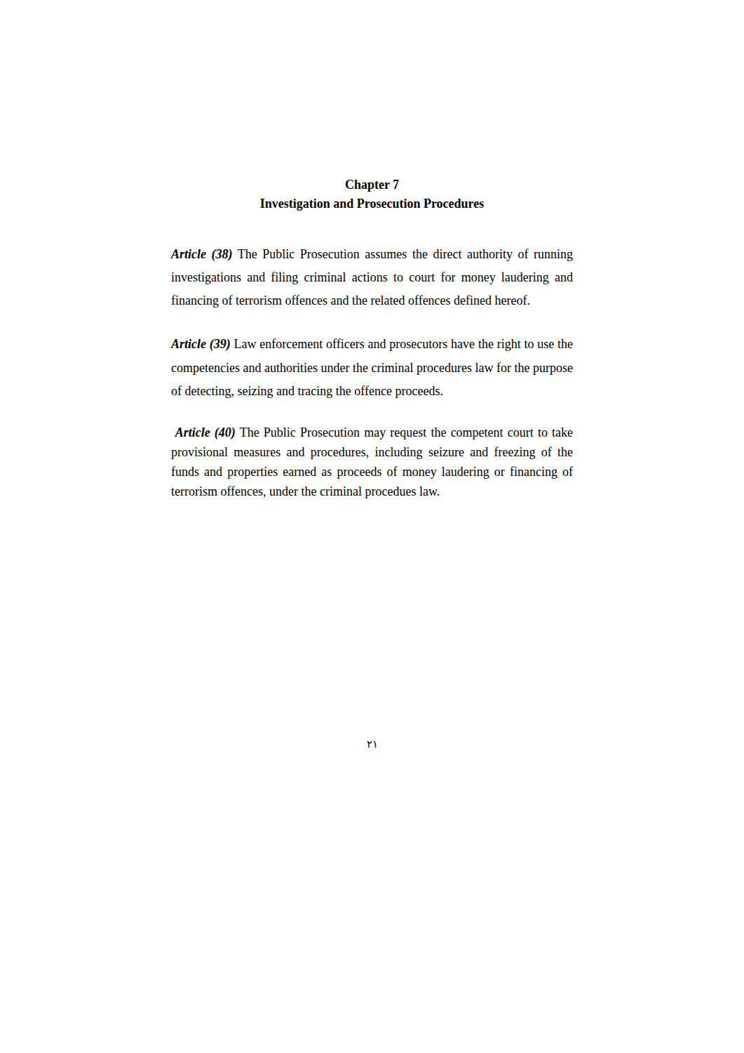Chapter 7Investigation and Prosecution Procedures
Article (38) The Public Prosecution assumes the direct authority of running investigations and filing criminal actions to court for money laudering and financing of terrorism offences and the related offences defined hereof.
Article (39) Law enforcement officers and prosecutors have the right to use the competencies and authorities under the criminal procedures law for the purpose of detecting, seizing and tracing the offence proceeds.
Article (40) The Public Prosecution may request the competent court to take provisional measures and procedures, including seizure and freezing of the funds and properties earned as proceeds of money laudering or financing of terrorism offences, under the criminal procedues law.
٢١